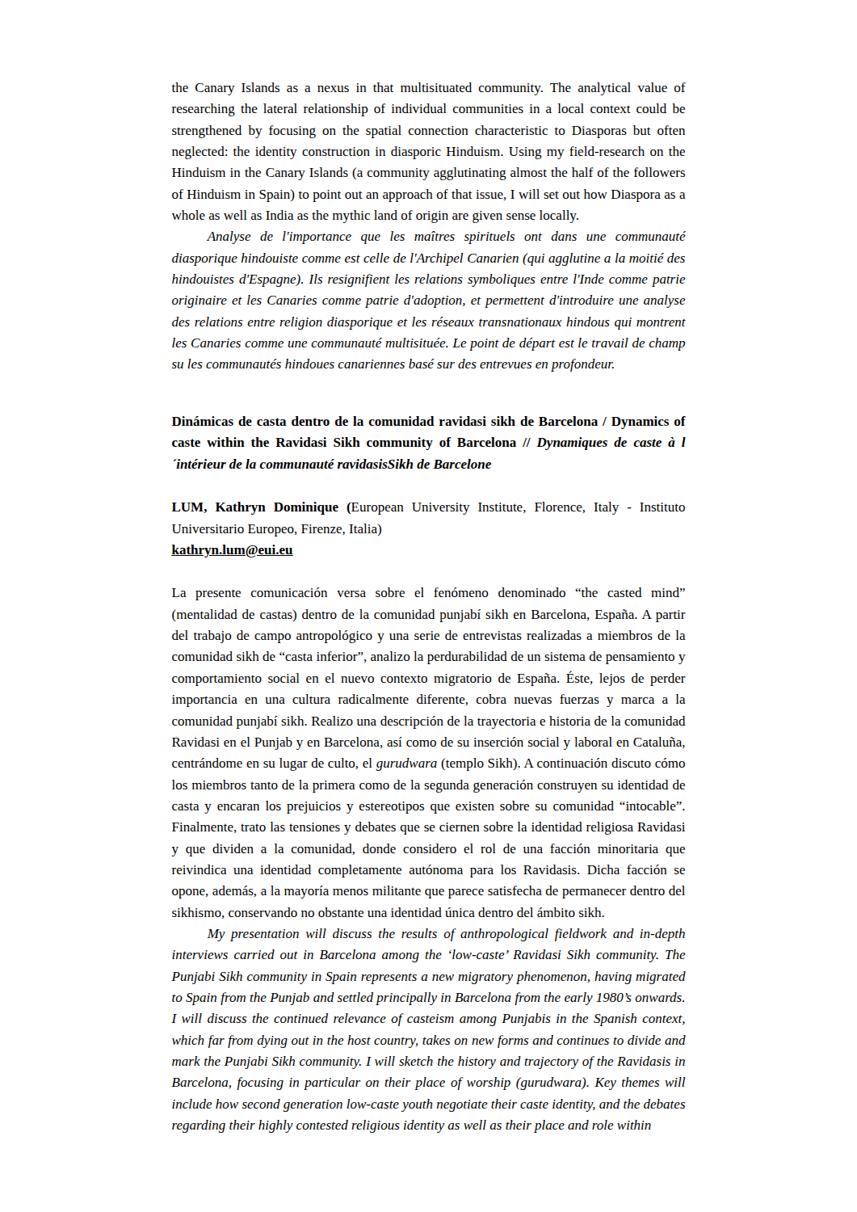the Canary Islands as a nexus in that multisituated community. The analytical value of researching the lateral relationship of individual communities in a local context could be strengthened by focusing on the spatial connection characteristic to Diasporas but often neglected: the identity construction in diasporic Hinduism. Using my field-research on the Hinduism in the Canary Islands (a community agglutinating almost the half of the followers of Hinduism in Spain) to point out an approach of that issue, I will set out how Diaspora as a whole as well as India as the mythic land of origin are given sense locally.
Analyse de l'importance que les maîtres spirituels ont dans une communauté diasporique hindouiste comme est celle de l'Archipel Canarien (qui agglutine a la moitié des hindouistes d'Espagne). Ils resignifient les relations symboliques entre l'Inde comme patrie originaire et les Canaries comme patrie d'adoption, et permettent d'introduire une analyse des relations entre religion diasporique et les réseaux transnationaux hindous qui montrent les Canaries comme une communauté multisituée. Le point de départ est le travail de champ su les communautés hindoues canariennes basé sur des entrevues en profondeur.
Dinámicas de casta dentro de la comunidad ravidasi sikh de Barcelona / Dynamics of caste within the Ravidasi Sikh community of Barcelona // Dynamiques de caste à l´intérieur de la communauté ravidasisSikh de Barcelone
LUM, Kathryn Dominique (European University Institute, Florence, Italy - Instituto Universitario Europeo, Firenze, Italia)
kathryn.lum@eui.eu
La presente comunicación versa sobre el fenómeno denominado “the casted mind” (mentalidad de castas) dentro de la comunidad punjabí sikh en Barcelona, España. A partir del trabajo de campo antropológico y una serie de entrevistas realizadas a miembros de la comunidad sikh de “casta inferior”, analizo la perdurabilidad de un sistema de pensamiento y comportamiento social en el nuevo contexto migratorio de España. Éste, lejos de perder importancia en una cultura radicalmente diferente, cobra nuevas fuerzas y marca a la comunidad punjabí sikh. Realizo una descripción de la trayectoria e historia de la comunidad Ravidasi en el Punjab y en Barcelona, así como de su inserción social y laboral en Cataluña, centrándome en su lugar de culto, el gurudwara (templo Sikh). A continuación discuto cómo los miembros tanto de la primera como de la segunda generación construyen su identidad de casta y encaran los prejuicios y estereotipos que existen sobre su comunidad “intocable”. Finalmente, trato las tensiones y debates que se ciernen sobre la identidad religiosa Ravidasi y que dividen a la comunidad, donde considero el rol de una facción minoritaria que reivindica una identidad completamente autónoma para los Ravidasis. Dicha facción se opone, además, a la mayoría menos militante que parece satisfecha de permanecer dentro del sikhismo, conservando no obstante una identidad única dentro del ámbito sikh.
My presentation will discuss the results of anthropological fieldwork and in-depth interviews carried out in Barcelona among the ‘low-caste’ Ravidasi Sikh community. The Punjabi Sikh community in Spain represents a new migratory phenomenon, having migrated to Spain from the Punjab and settled principally in Barcelona from the early 1980’s onwards. I will discuss the continued relevance of casteism among Punjabis in the Spanish context, which far from dying out in the host country, takes on new forms and continues to divide and mark the Punjabi Sikh community. I will sketch the history and trajectory of the Ravidasis in Barcelona, focusing in particular on their place of worship (gurudwara). Key themes will include how second generation low-caste youth negotiate their caste identity, and the debates regarding their highly contested religious identity as well as their place and role within